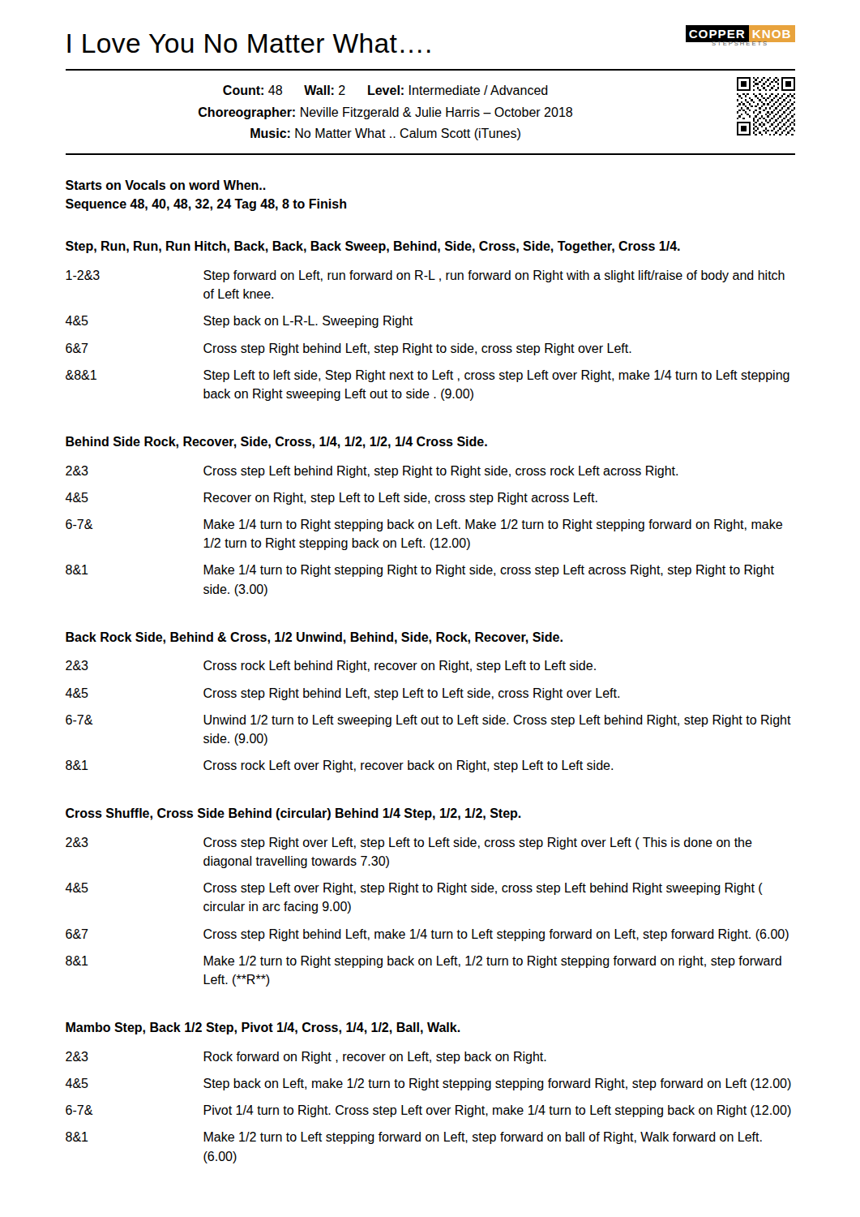I Love You No Matter What….
COPPER KNOB STEPSHEETS
Count: 48 Wall: 2 Level: Intermediate / Advanced
Choreographer: Neville Fitzgerald & Julie Harris – October 2018
Music: No Matter What .. Calum Scott (iTunes)
Starts on Vocals on word When..
Sequence 48, 40, 48, 32, 24 Tag 48, 8 to Finish
Step, Run, Run, Run Hitch, Back, Back, Back Sweep, Behind, Side, Cross, Side, Together, Cross 1/4.
| 1-2&3 | Step forward on Left, run forward on R-L , run forward on Right with a slight lift/raise of body and hitch of Left knee. |
| 4&5 | Step back on L-R-L. Sweeping Right |
| 6&7 | Cross step Right behind Left, step Right to side, cross step Right over Left. |
| &8&1 | Step Left to left side, Step Right next to Left , cross step Left over Right, make 1/4 turn to Left stepping back on Right sweeping Left out to side . (9.00) |
Behind Side Rock, Recover, Side, Cross, 1/4, 1/2, 1/2, 1/4 Cross Side.
| 2&3 | Cross step Left behind Right, step Right to Right side, cross rock Left across Right. |
| 4&5 | Recover on Right, step Left to Left side, cross step Right across Left. |
| 6-7& | Make 1/4 turn to Right stepping back on Left. Make 1/2 turn to Right stepping forward on Right, make 1/2 turn to Right stepping back on Left. (12.00) |
| 8&1 | Make 1/4 turn to Right stepping Right to Right side, cross step Left across Right, step Right to Right side. (3.00) |
Back Rock Side, Behind & Cross, 1/2 Unwind, Behind, Side, Rock, Recover, Side.
| 2&3 | Cross rock Left behind Right, recover on Right, step Left to Left side. |
| 4&5 | Cross step Right behind Left, step Left to Left side, cross Right over Left. |
| 6-7& | Unwind 1/2 turn to Left sweeping Left out to Left side. Cross step Left behind Right, step Right to Right side. (9.00) |
| 8&1 | Cross rock Left over Right, recover back on Right, step Left to Left side. |
Cross Shuffle, Cross Side Behind (circular) Behind 1/4 Step, 1/2, 1/2, Step.
| 2&3 | Cross step Right over Left, step Left to Left side, cross step Right over Left ( This is done on the diagonal travelling towards 7.30) |
| 4&5 | Cross step Left over Right, step Right to Right side, cross step Left behind Right sweeping Right ( circular in arc facing 9.00) |
| 6&7 | Cross step Right behind Left, make 1/4 turn to Left stepping forward on Left, step forward Right. (6.00) |
| 8&1 | Make 1/2 turn to Right stepping back on Left, 1/2 turn to Right stepping forward on right, step forward Left. (**R**) |
Mambo Step, Back 1/2 Step, Pivot 1/4, Cross, 1/4, 1/2, Ball, Walk.
| 2&3 | Rock forward on Right , recover on Left, step back on Right. |
| 4&5 | Step back on Left, make 1/2 turn to Right stepping stepping forward Right, step forward on Left (12.00) |
| 6-7& | Pivot 1/4 turn to Right. Cross step Left over Right, make 1/4 turn to Left stepping back on Right (12.00) |
| 8&1 | Make 1/2 turn to Left stepping forward on Left, step forward on ball of Right, Walk forward on Left. (6.00) |